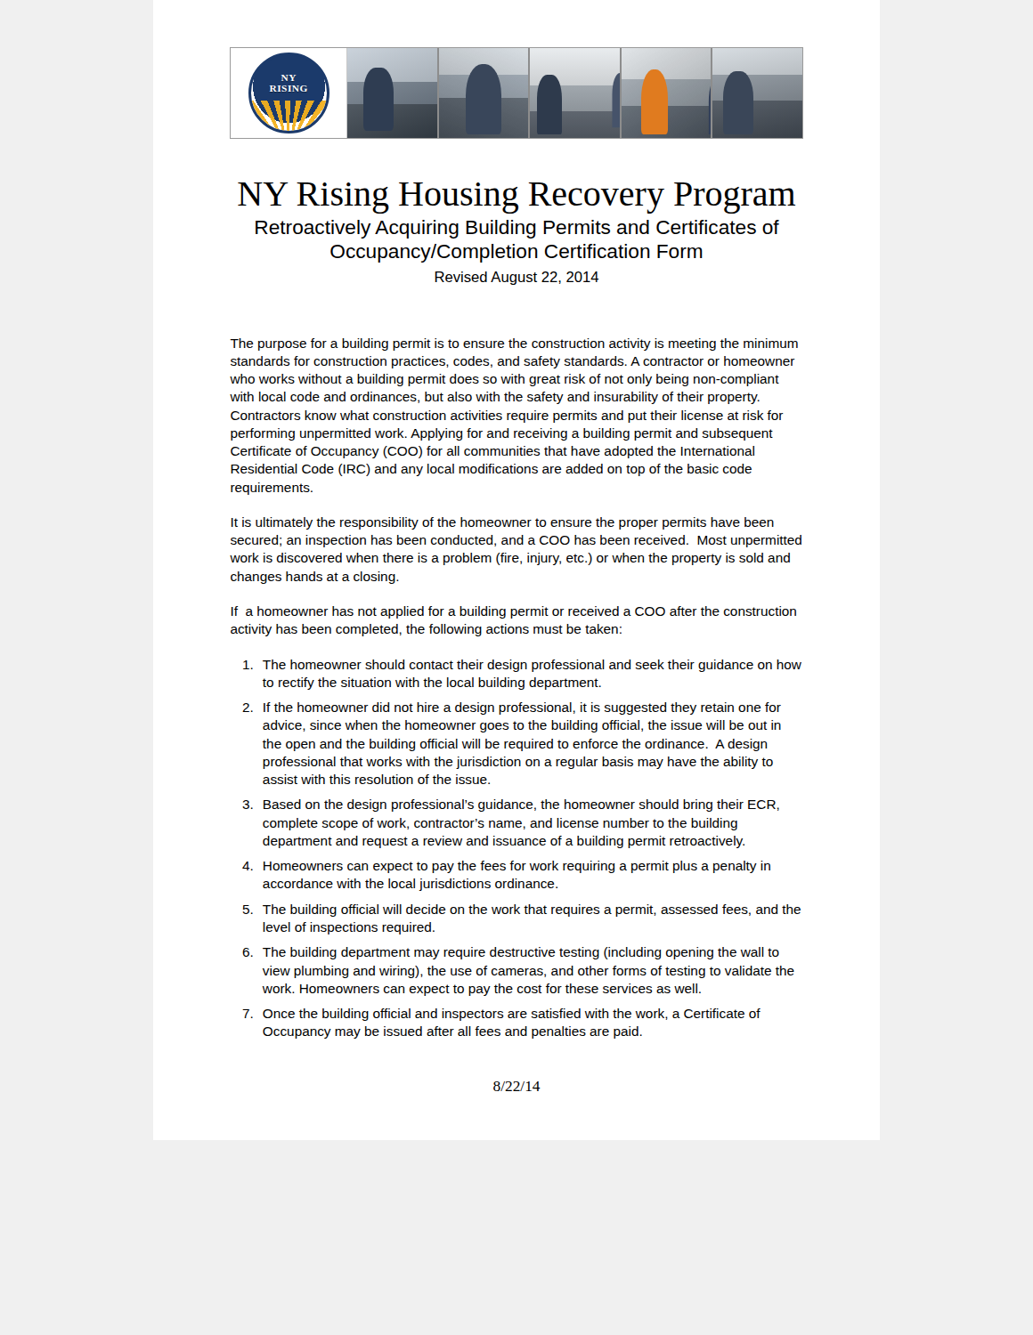NY
RISING
NY Rising Housing Recovery Program
Retroactively Acquiring Building Permits and Certificates of
Occupancy/Completion Certification Form
Revised August 22, 2014
The purpose for a building permit is to ensure the construction activity is meeting the minimum standards for construction practices, codes, and safety standards. A contractor or homeowner who works without a building permit does so with great risk of not only being non-compliant with local code and ordinances, but also with the safety and insurability of their property. Contractors know what construction activities require permits and put their license at risk for performing unpermitted work. Applying for and receiving a building permit and subsequent Certificate of Occupancy (COO) for all communities that have adopted the International Residential Code (IRC) and any local modifications are added on top of the basic code requirements.
It is ultimately the responsibility of the homeowner to ensure the proper permits have been secured; an inspection has been conducted, and a COO has been received. Most unpermitted work is discovered when there is a problem (fire, injury, etc.) or when the property is sold and changes hands at a closing.
If a homeowner has not applied for a building permit or received a COO after the construction activity has been completed, the following actions must be taken:
The homeowner should contact their design professional and seek their guidance on how to rectify the situation with the local building department.
If the homeowner did not hire a design professional, it is suggested they retain one for advice, since when the homeowner goes to the building official, the issue will be out in the open and the building official will be required to enforce the ordinance. A design professional that works with the jurisdiction on a regular basis may have the ability to assist with this resolution of the issue.
Based on the design professional’s guidance, the homeowner should bring their ECR, complete scope of work, contractor’s name, and license number to the building department and request a review and issuance of a building permit retroactively.
Homeowners can expect to pay the fees for work requiring a permit plus a penalty in accordance with the local jurisdictions ordinance.
The building official will decide on the work that requires a permit, assessed fees, and the level of inspections required.
The building department may require destructive testing (including opening the wall to view plumbing and wiring), the use of cameras, and other forms of testing to validate the work. Homeowners can expect to pay the cost for these services as well.
Once the building official and inspectors are satisfied with the work, a Certificate of Occupancy may be issued after all fees and penalties are paid.
8/22/14